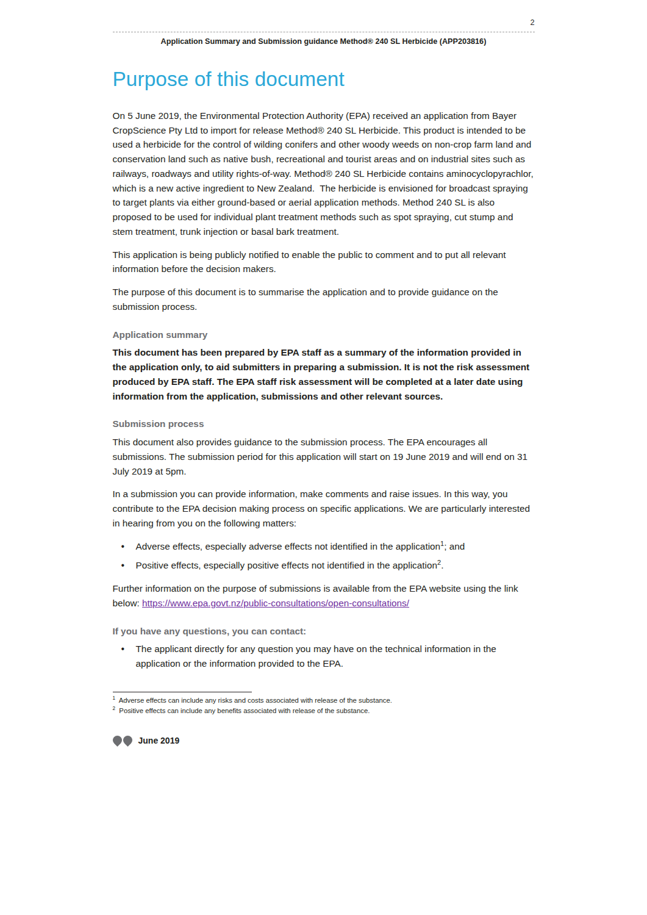2
Application Summary and Submission guidance Method® 240 SL Herbicide (APP203816)
Purpose of this document
On 5 June 2019, the Environmental Protection Authority (EPA) received an application from Bayer CropScience Pty Ltd to import for release Method® 240 SL Herbicide. This product is intended to be used a herbicide for the control of wilding conifers and other woody weeds on non-crop farm land and conservation land such as native bush, recreational and tourist areas and on industrial sites such as railways, roadways and utility rights-of-way. Method® 240 SL Herbicide contains aminocyclopyrachlor, which is a new active ingredient to New Zealand. The herbicide is envisioned for broadcast spraying to target plants via either ground-based or aerial application methods. Method 240 SL is also proposed to be used for individual plant treatment methods such as spot spraying, cut stump and stem treatment, trunk injection or basal bark treatment.
This application is being publicly notified to enable the public to comment and to put all relevant information before the decision makers.
The purpose of this document is to summarise the application and to provide guidance on the submission process.
Application summary
This document has been prepared by EPA staff as a summary of the information provided in the application only, to aid submitters in preparing a submission. It is not the risk assessment produced by EPA staff. The EPA staff risk assessment will be completed at a later date using information from the application, submissions and other relevant sources.
Submission process
This document also provides guidance to the submission process. The EPA encourages all submissions. The submission period for this application will start on 19 June 2019 and will end on 31 July 2019 at 5pm.
In a submission you can provide information, make comments and raise issues. In this way, you contribute to the EPA decision making process on specific applications. We are particularly interested in hearing from you on the following matters:
Adverse effects, especially adverse effects not identified in the application1; and
Positive effects, especially positive effects not identified in the application2.
Further information on the purpose of submissions is available from the EPA website using the link below: https://www.epa.govt.nz/public-consultations/open-consultations/
If you have any questions, you can contact:
The applicant directly for any question you may have on the technical information in the application or the information provided to the EPA.
1 Adverse effects can include any risks and costs associated with release of the substance.
2 Positive effects can include any benefits associated with release of the substance.
June 2019